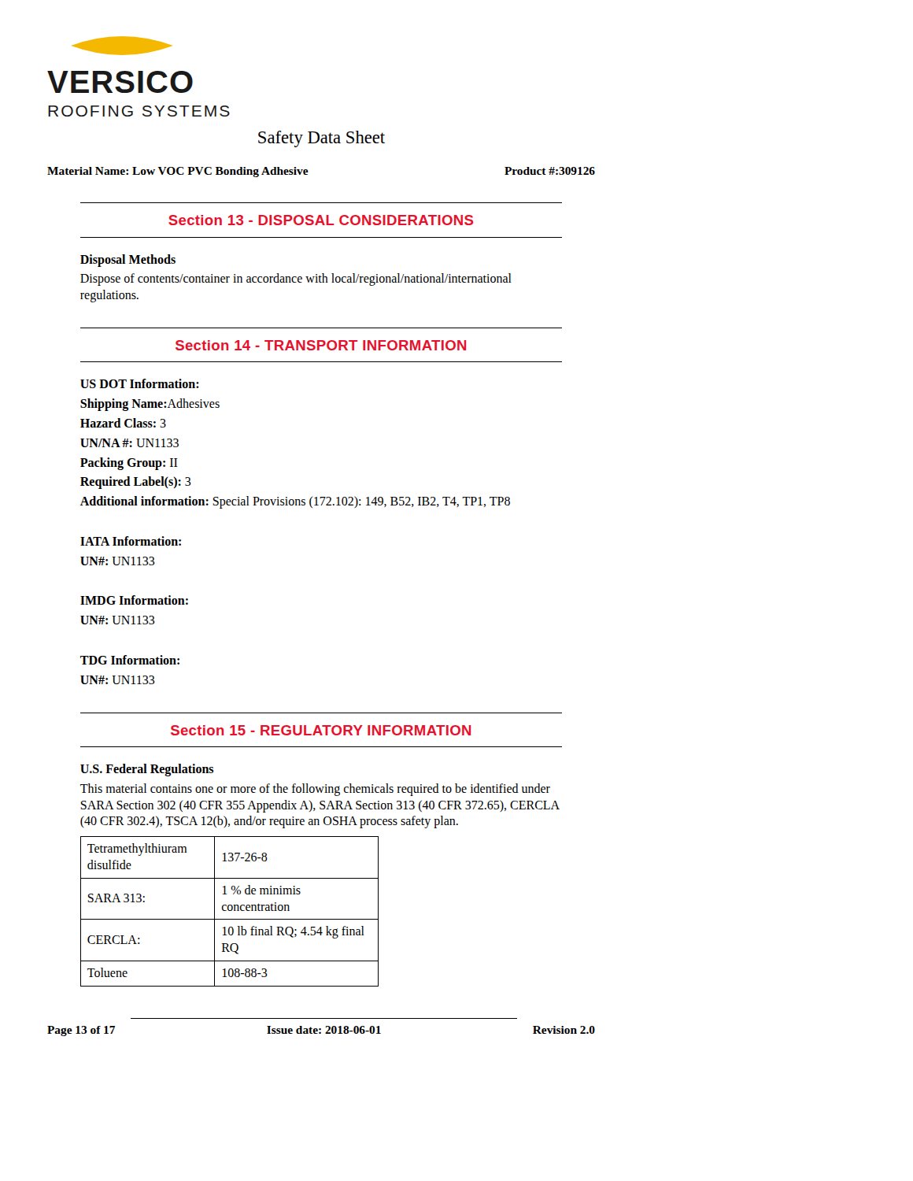VERSICO ROOFING SYSTEMS
Safety Data Sheet
Material Name: Low VOC PVC Bonding Adhesive Product #:309126
Section 13 - DISPOSAL CONSIDERATIONS
Disposal Methods
Dispose of contents/container in accordance with local/regional/national/international regulations.
Section 14 - TRANSPORT INFORMATION
US DOT Information:
Shipping Name: Adhesives
Hazard Class: 3
UN/NA #: UN1133
Packing Group: II
Required Label(s): 3
Additional information: Special Provisions (172.102): 149, B52, IB2, T4, TP1, TP8
IATA Information:
UN#: UN1133
IMDG Information:
UN#: UN1133
TDG Information:
UN#: UN1133
Section 15 - REGULATORY INFORMATION
U.S. Federal Regulations
This material contains one or more of the following chemicals required to be identified under SARA Section 302 (40 CFR 355 Appendix A), SARA Section 313 (40 CFR 372.65), CERCLA (40 CFR 302.4), TSCA 12(b), and/or require an OSHA process safety plan.
| Tetramethylthiuram disulfide | 137-26-8 |
| SARA 313: | 1 % de minimis concentration |
| CERCLA: | 10 lb final RQ; 4.54 kg final RQ |
| Toluene | 108-88-3 |
Page 13 of 17 Issue date: 2018-06-01 Revision 2.0